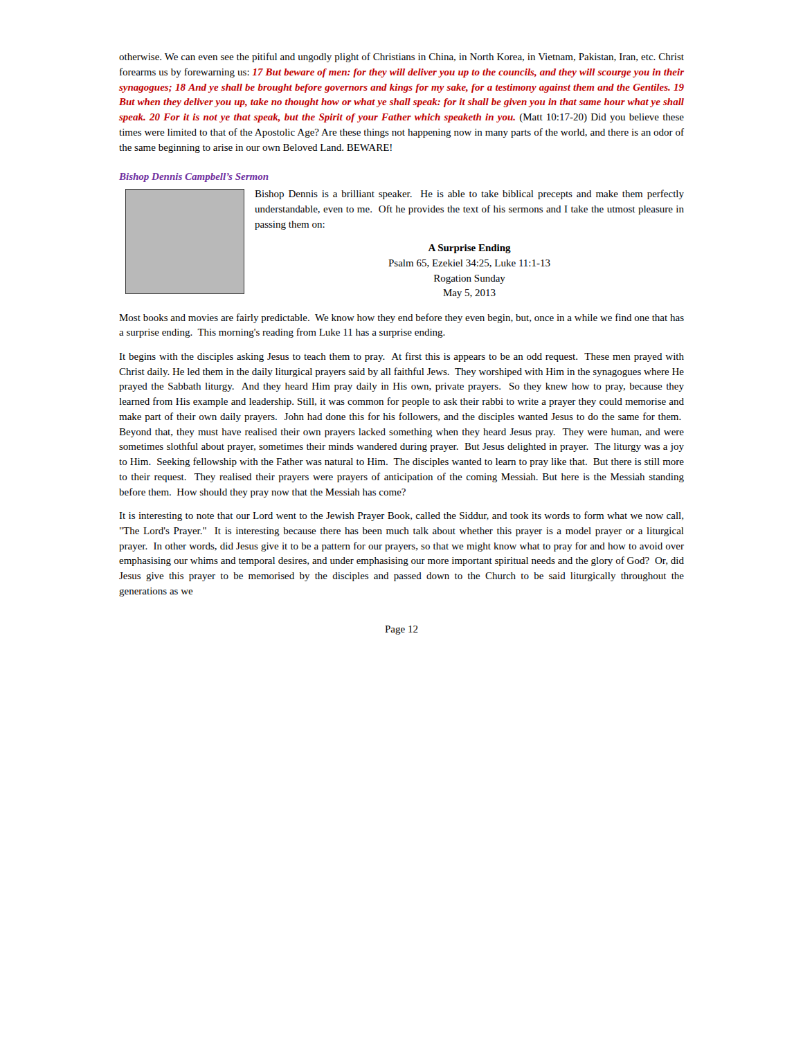otherwise. We can even see the pitiful and ungodly plight of Christians in China, in North Korea, in Vietnam, Pakistan, Iran, etc. Christ forearms us by forewarning us: 17 But beware of men: for they will deliver you up to the councils, and they will scourge you in their synagogues; 18 And ye shall be brought before governors and kings for my sake, for a testimony against them and the Gentiles. 19 But when they deliver you up, take no thought how or what ye shall speak: for it shall be given you in that same hour what ye shall speak. 20 For it is not ye that speak, but the Spirit of your Father which speaketh in you. (Matt 10:17-20) Did you believe these times were limited to that of the Apostolic Age? Are these things not happening now in many parts of the world, and there is an odor of the same beginning to arise in our own Beloved Land. BEWARE!
Bishop Dennis Campbell’s Sermon
Bishop Dennis is a brilliant speaker. He is able to take biblical precepts and make them perfectly understandable, even to me. Oft he provides the text of his sermons and I take the utmost pleasure in passing them on:
A Surprise Ending
Psalm 65, Ezekiel 34:25, Luke 11:1-13
Rogation Sunday
May 5, 2013
Most books and movies are fairly predictable. We know how they end before they even begin, but, once in a while we find one that has a surprise ending. This morning's reading from Luke 11 has a surprise ending.
It begins with the disciples asking Jesus to teach them to pray. At first this is appears to be an odd request. These men prayed with Christ daily. He led them in the daily liturgical prayers said by all faithful Jews. They worshiped with Him in the synagogues where He prayed the Sabbath liturgy. And they heard Him pray daily in His own, private prayers. So they knew how to pray, because they learned from His example and leadership. Still, it was common for people to ask their rabbi to write a prayer they could memorise and make part of their own daily prayers. John had done this for his followers, and the disciples wanted Jesus to do the same for them. Beyond that, they must have realised their own prayers lacked something when they heard Jesus pray. They were human, and were sometimes slothful about prayer, sometimes their minds wandered during prayer. But Jesus delighted in prayer. The liturgy was a joy to Him. Seeking fellowship with the Father was natural to Him. The disciples wanted to learn to pray like that. But there is still more to their request. They realised their prayers were prayers of anticipation of the coming Messiah. But here is the Messiah standing before them. How should they pray now that the Messiah has come?
It is interesting to note that our Lord went to the Jewish Prayer Book, called the Siddur, and took its words to form what we now call, "The Lord's Prayer." It is interesting because there has been much talk about whether this prayer is a model prayer or a liturgical prayer. In other words, did Jesus give it to be a pattern for our prayers, so that we might know what to pray for and how to avoid over emphasising our whims and temporal desires, and under emphasising our more important spiritual needs and the glory of God? Or, did Jesus give this prayer to be memorised by the disciples and passed down to the Church to be said liturgically throughout the generations as we
Page 12